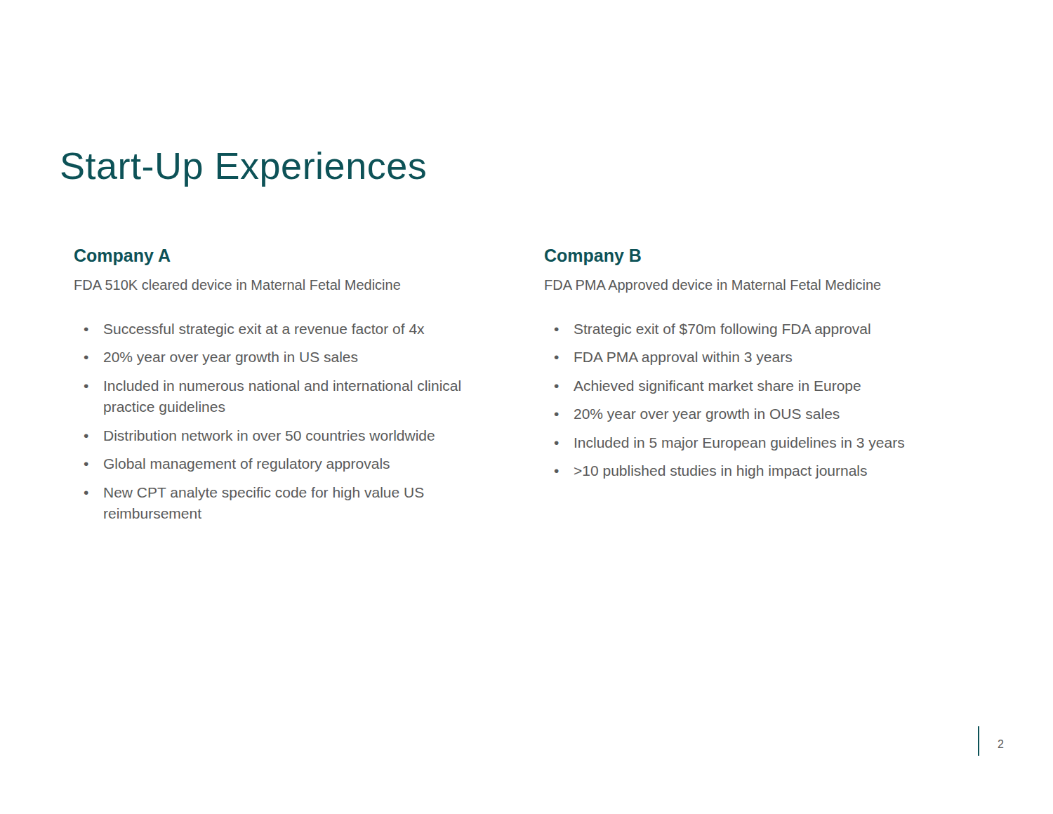Start-Up Experiences
Company A
FDA 510K cleared device in Maternal Fetal Medicine
Successful strategic exit at a revenue factor of 4x
20% year over year growth in US sales
Included in numerous national and international clinical practice guidelines
Distribution network in over 50 countries worldwide
Global management of regulatory approvals
New CPT analyte specific code for high value US reimbursement
Company B
FDA PMA Approved device in Maternal Fetal Medicine
Strategic exit of $70m following FDA approval
FDA PMA approval within 3 years
Achieved significant market share in Europe
20% year over year growth in OUS sales
Included in 5 major European guidelines in 3 years
>10 published studies in high impact journals
2